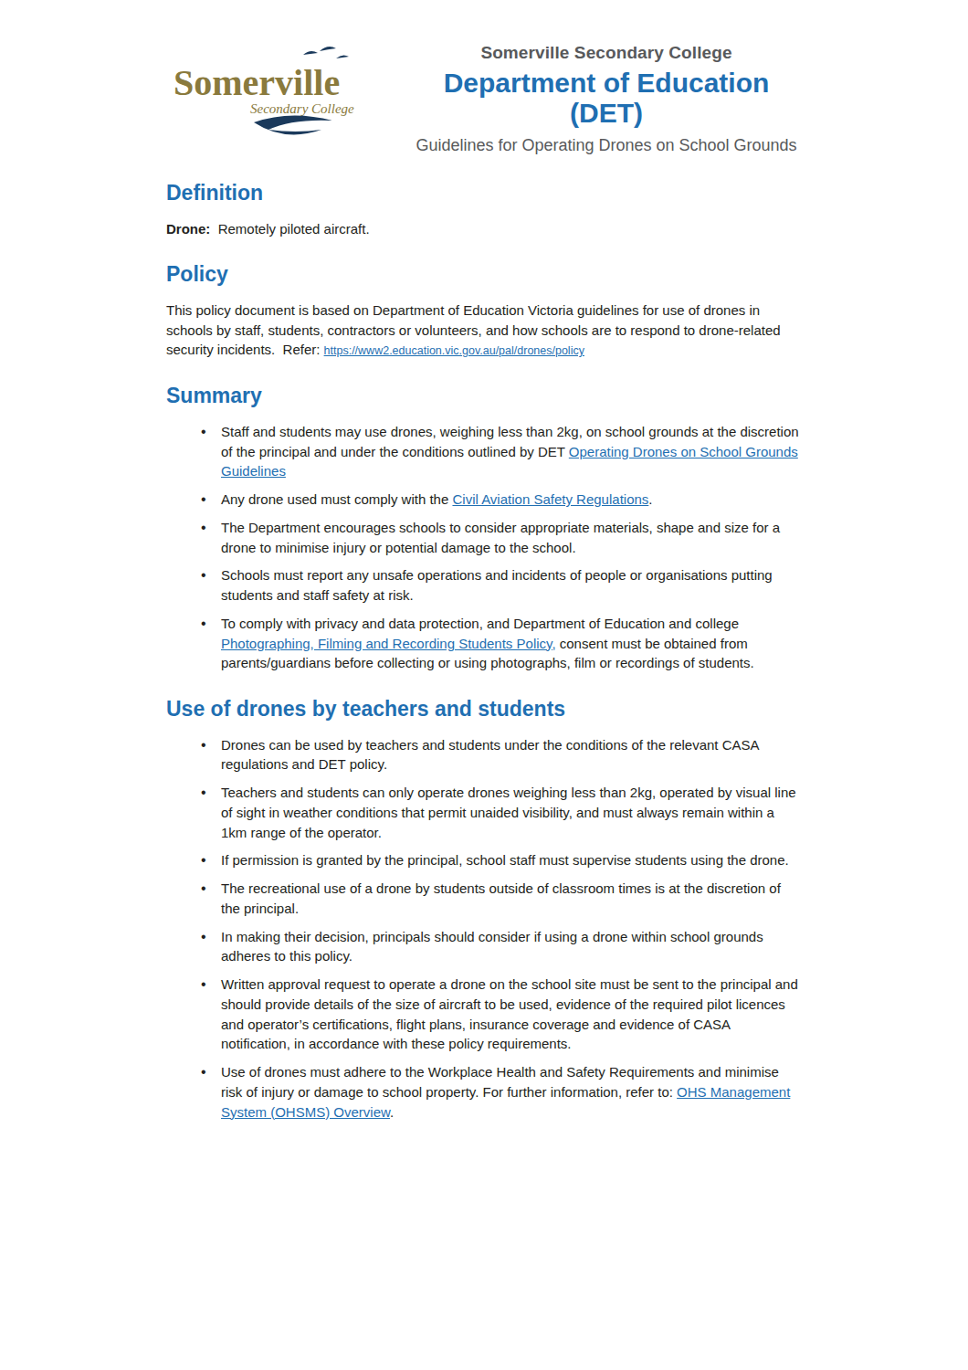Somerville Secondary College
Somerville Secondary College
Department of Education (DET)
Guidelines for Operating Drones on School Grounds
Definition
Drone: Remotely piloted aircraft.
Policy
This policy document is based on Department of Education Victoria guidelines for use of drones in schools by staff, students, contractors or volunteers, and how schools are to respond to drone-related security incidents. Refer: https://www2.education.vic.gov.au/pal/drones/policy
Summary
Staff and students may use drones, weighing less than 2kg, on school grounds at the discretion of the principal and under the conditions outlined by DET Operating Drones on School Grounds Guidelines
Any drone used must comply with the Civil Aviation Safety Regulations.
The Department encourages schools to consider appropriate materials, shape and size for a drone to minimise injury or potential damage to the school.
Schools must report any unsafe operations and incidents of people or organisations putting students and staff safety at risk.
To comply with privacy and data protection, and Department of Education and college Photographing, Filming and Recording Students Policy, consent must be obtained from parents/guardians before collecting or using photographs, film or recordings of students.
Use of drones by teachers and students
Drones can be used by teachers and students under the conditions of the relevant CASA regulations and DET policy.
Teachers and students can only operate drones weighing less than 2kg, operated by visual line of sight in weather conditions that permit unaided visibility, and must always remain within a 1km range of the operator.
If permission is granted by the principal, school staff must supervise students using the drone.
The recreational use of a drone by students outside of classroom times is at the discretion of the principal.
In making their decision, principals should consider if using a drone within school grounds adheres to this policy.
Written approval request to operate a drone on the school site must be sent to the principal and should provide details of the size of aircraft to be used, evidence of the required pilot licences and operator’s certifications, flight plans, insurance coverage and evidence of CASA notification, in accordance with these policy requirements.
Use of drones must adhere to the Workplace Health and Safety Requirements and minimise risk of injury or damage to school property. For further information, refer to: OHS Management System (OHSMS) Overview.